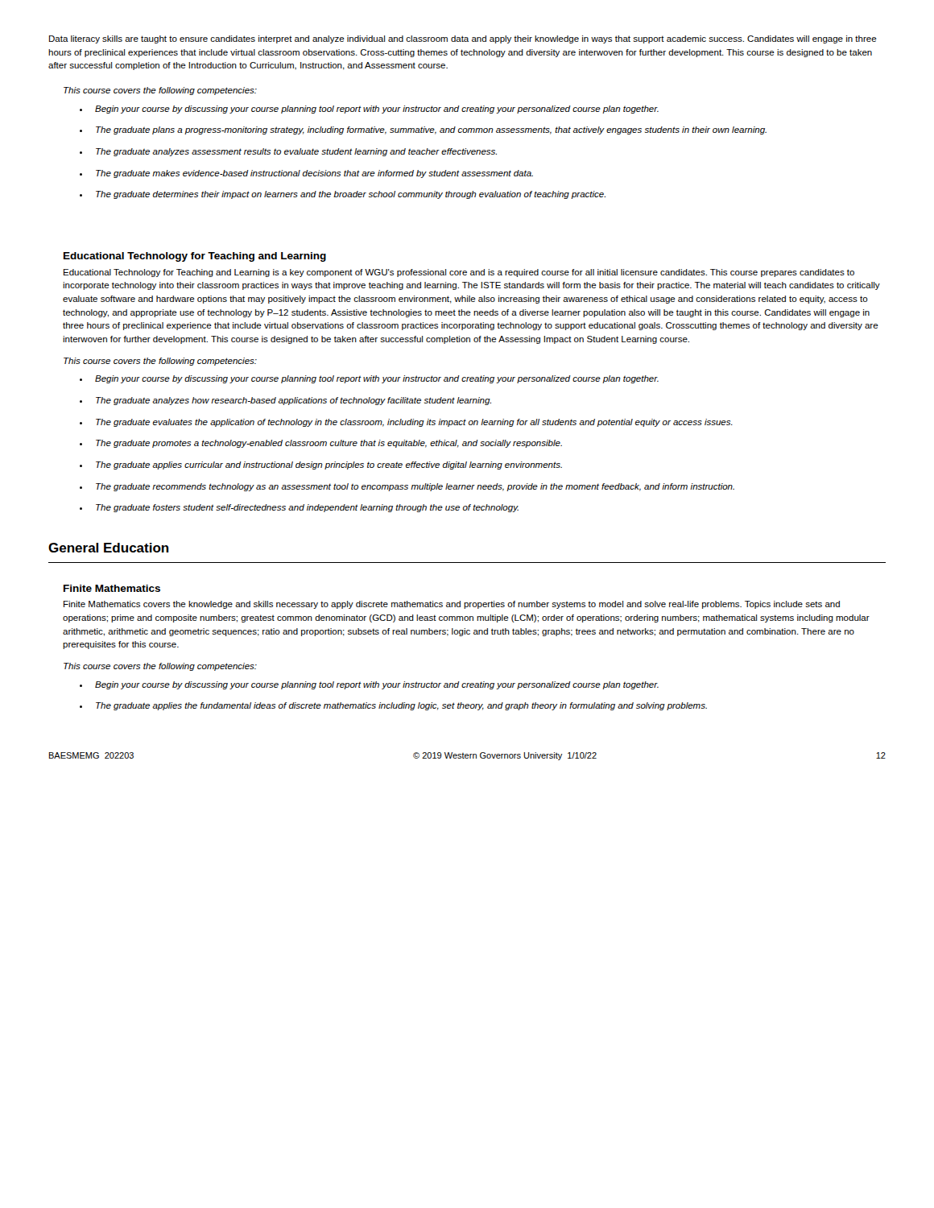Data literacy skills are taught to ensure candidates interpret and analyze individual and classroom data and apply their knowledge in ways that support academic success. Candidates will engage in three hours of preclinical experiences that include virtual classroom observations. Cross-cutting themes of technology and diversity are interwoven for further development. This course is designed to be taken after successful completion of the Introduction to Curriculum, Instruction, and Assessment course.
This course covers the following competencies:
Begin your course by discussing your course planning tool report with your instructor and creating your personalized course plan together.
The graduate plans a progress-monitoring strategy, including formative, summative, and common assessments, that actively engages students in their own learning.
The graduate analyzes assessment results to evaluate student learning and teacher effectiveness.
The graduate makes evidence-based instructional decisions that are informed by student assessment data.
The graduate determines their impact on learners and the broader school community through evaluation of teaching practice.
Educational Technology for Teaching and Learning
Educational Technology for Teaching and Learning is a key component of WGU's professional core and is a required course for all initial licensure candidates. This course prepares candidates to incorporate technology into their classroom practices in ways that improve teaching and learning. The ISTE standards will form the basis for their practice. The material will teach candidates to critically evaluate software and hardware options that may positively impact the classroom environment, while also increasing their awareness of ethical usage and considerations related to equity, access to technology, and appropriate use of technology by P–12 students. Assistive technologies to meet the needs of a diverse learner population also will be taught in this course. Candidates will engage in three hours of preclinical experience that include virtual observations of classroom practices incorporating technology to support educational goals. Crosscutting themes of technology and diversity are interwoven for further development. This course is designed to be taken after successful completion of the Assessing Impact on Student Learning course.
This course covers the following competencies:
Begin your course by discussing your course planning tool report with your instructor and creating your personalized course plan together.
The graduate analyzes how research-based applications of technology facilitate student learning.
The graduate evaluates the application of technology in the classroom, including its impact on learning for all students and potential equity or access issues.
The graduate promotes a technology-enabled classroom culture that is equitable, ethical, and socially responsible.
The graduate applies curricular and instructional design principles to create effective digital learning environments.
The graduate recommends technology as an assessment tool to encompass multiple learner needs, provide in the moment feedback, and inform instruction.
The graduate fosters student self-directedness and independent learning through the use of technology.
General Education
Finite Mathematics
Finite Mathematics covers the knowledge and skills necessary to apply discrete mathematics and properties of number systems to model and solve real-life problems. Topics include sets and operations; prime and composite numbers; greatest common denominator (GCD) and least common multiple (LCM); order of operations; ordering numbers; mathematical systems including modular arithmetic, arithmetic and geometric sequences; ratio and proportion; subsets of real numbers; logic and truth tables; graphs; trees and networks; and permutation and combination. There are no prerequisites for this course.
This course covers the following competencies:
Begin your course by discussing your course planning tool report with your instructor and creating your personalized course plan together.
The graduate applies the fundamental ideas of discrete mathematics including logic, set theory, and graph theory in formulating and solving problems.
BAESMEMG 202203 © 2019 Western Governors University 1/10/22 12